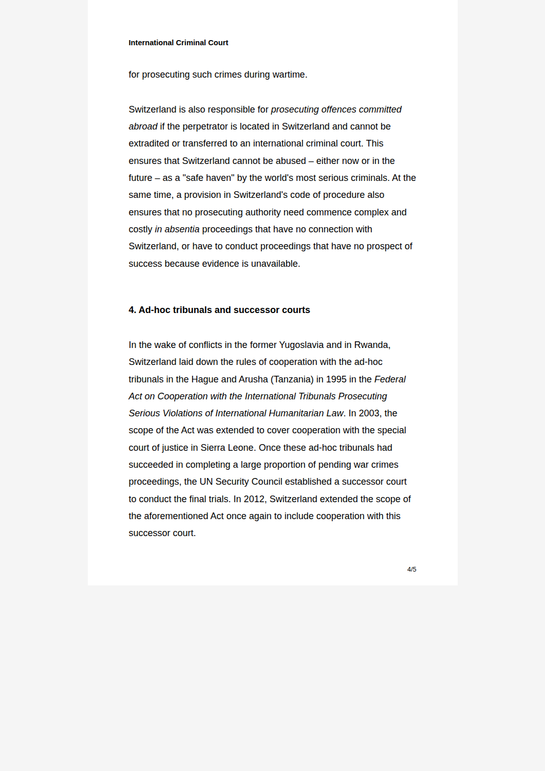International Criminal Court
for prosecuting such crimes during wartime.
Switzerland is also responsible for prosecuting offences committed abroad if the perpetrator is located in Switzerland and cannot be extradited or transferred to an international criminal court. This ensures that Switzerland cannot be abused – either now or in the future – as a "safe haven" by the world's most serious criminals. At the same time, a provision in Switzerland's code of procedure also ensures that no prosecuting authority need commence complex and costly in absentia proceedings that have no connection with Switzerland, or have to conduct proceedings that have no prospect of success because evidence is unavailable.
4. Ad-hoc tribunals and successor courts
In the wake of conflicts in the former Yugoslavia and in Rwanda, Switzerland laid down the rules of cooperation with the ad-hoc tribunals in the Hague and Arusha (Tanzania) in 1995 in the Federal Act on Cooperation with the International Tribunals Prosecuting Serious Violations of International Humanitarian Law. In 2003, the scope of the Act was extended to cover cooperation with the special court of justice in Sierra Leone. Once these ad-hoc tribunals had succeeded in completing a large proportion of pending war crimes proceedings, the UN Security Council established a successor court to conduct the final trials. In 2012, Switzerland extended the scope of the aforementioned Act once again to include cooperation with this successor court.
4/5